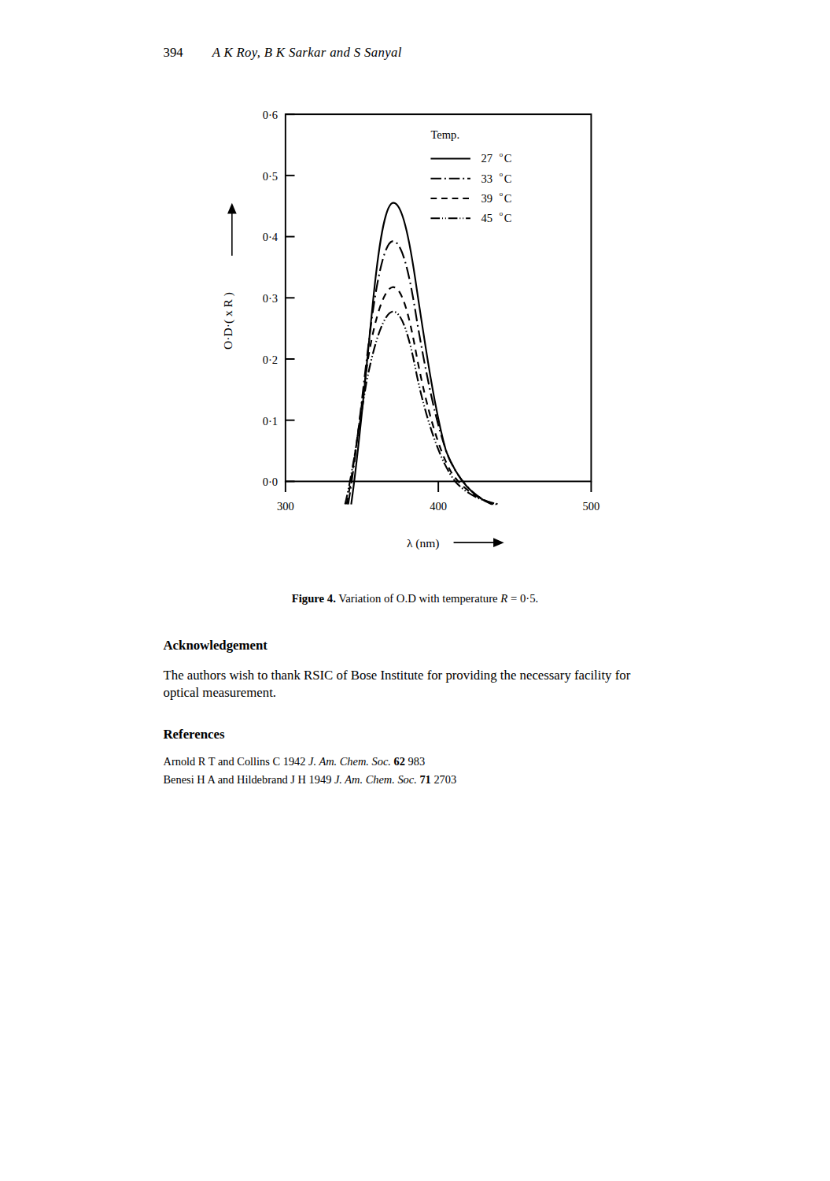394 A K Roy, B K Sarkar and S Sanyal
0·6 0·5 0·4 0·3 0·2 0·1 0·0 O·D·( x R ) 300 400 500 λ (nm) Temp. 27 o C 33 o C 39 o C 45 o C
Figure 4. Variation of O.D with temperature R = 0·5.
Acknowledgement
The authors wish to thank RSIC of Bose Institute for providing the necessary facility for optical measurement.
References
Arnold R T and Collins C 1942 J. Am. Chem. Soc. 62 983
Benesi H A and Hildebrand J H 1949 J. Am. Chem. Soc. 71 2703